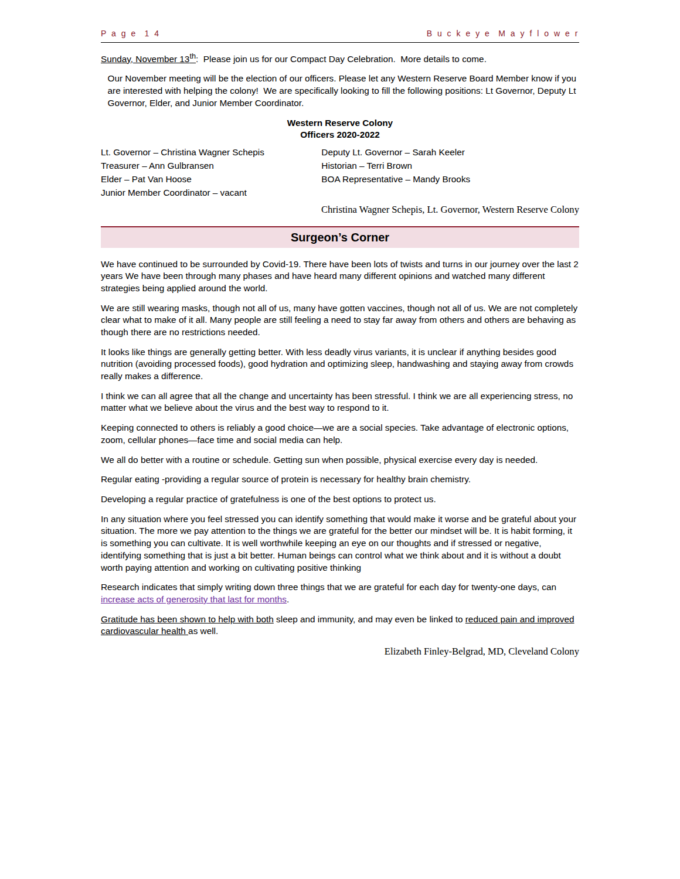P a g e 1 4 B u c k e y e M a y f l o w e r
Sunday, November 13th: Please join us for our Compact Day Celebration. More details to come.
Our November meeting will be the election of our officers. Please let any Western Reserve Board Member know if you are interested with helping the colony! We are specifically looking to fill the following positions: Lt Governor, Deputy Lt Governor, Elder, and Junior Member Coordinator.
Western Reserve Colony
Officers 2020-2022
| Lt. Governor – Christina Wagner Schepis | Deputy Lt. Governor – Sarah Keeler |
| Treasurer – Ann Gulbransen | Historian – Terri Brown |
| Elder – Pat Van Hoose | BOA Representative – Mandy Brooks |
| Junior Member Coordinator – vacant | |
Christina Wagner Schepis, Lt. Governor, Western Reserve Colony
Surgeon’s Corner
We have continued to be surrounded by Covid-19. There have been lots of twists and turns in our journey over the last 2 years We have been through many phases and have heard many different opinions and watched many different strategies being applied around the world.
We are still wearing masks, though not all of us, many have gotten vaccines, though not all of us. We are not completely clear what to make of it all. Many people are still feeling a need to stay far away from others and others are behaving as though there are no restrictions needed.
It looks like things are generally getting better. With less deadly virus variants, it is unclear if anything besides good nutrition (avoiding processed foods), good hydration and optimizing sleep, handwashing and staying away from crowds really makes a difference.
I think we can all agree that all the change and uncertainty has been stressful. I think we are all experiencing stress, no matter what we believe about the virus and the best way to respond to it.
Keeping connected to others is reliably a good choice—we are a social species. Take advantage of electronic options, zoom, cellular phones—face time and social media can help.
We all do better with a routine or schedule. Getting sun when possible, physical exercise every day is needed.
Regular eating -providing a regular source of protein is necessary for healthy brain chemistry.
Developing a regular practice of gratefulness is one of the best options to protect us.
In any situation where you feel stressed you can identify something that would make it worse and be grateful about your situation. The more we pay attention to the things we are grateful for the better our mindset will be. It is habit forming, it is something you can cultivate. It is well worthwhile keeping an eye on our thoughts and if stressed or negative, identifying something that is just a bit better. Human beings can control what we think about and it is without a doubt worth paying attention and working on cultivating positive thinking
Research indicates that simply writing down three things that we are grateful for each day for twenty-one days, can increase acts of generosity that last for months.
Gratitude has been shown to help with both sleep and immunity, and may even be linked to reduced pain and improved cardiovascular health as well.
Elizabeth Finley-Belgrad, MD, Cleveland Colony